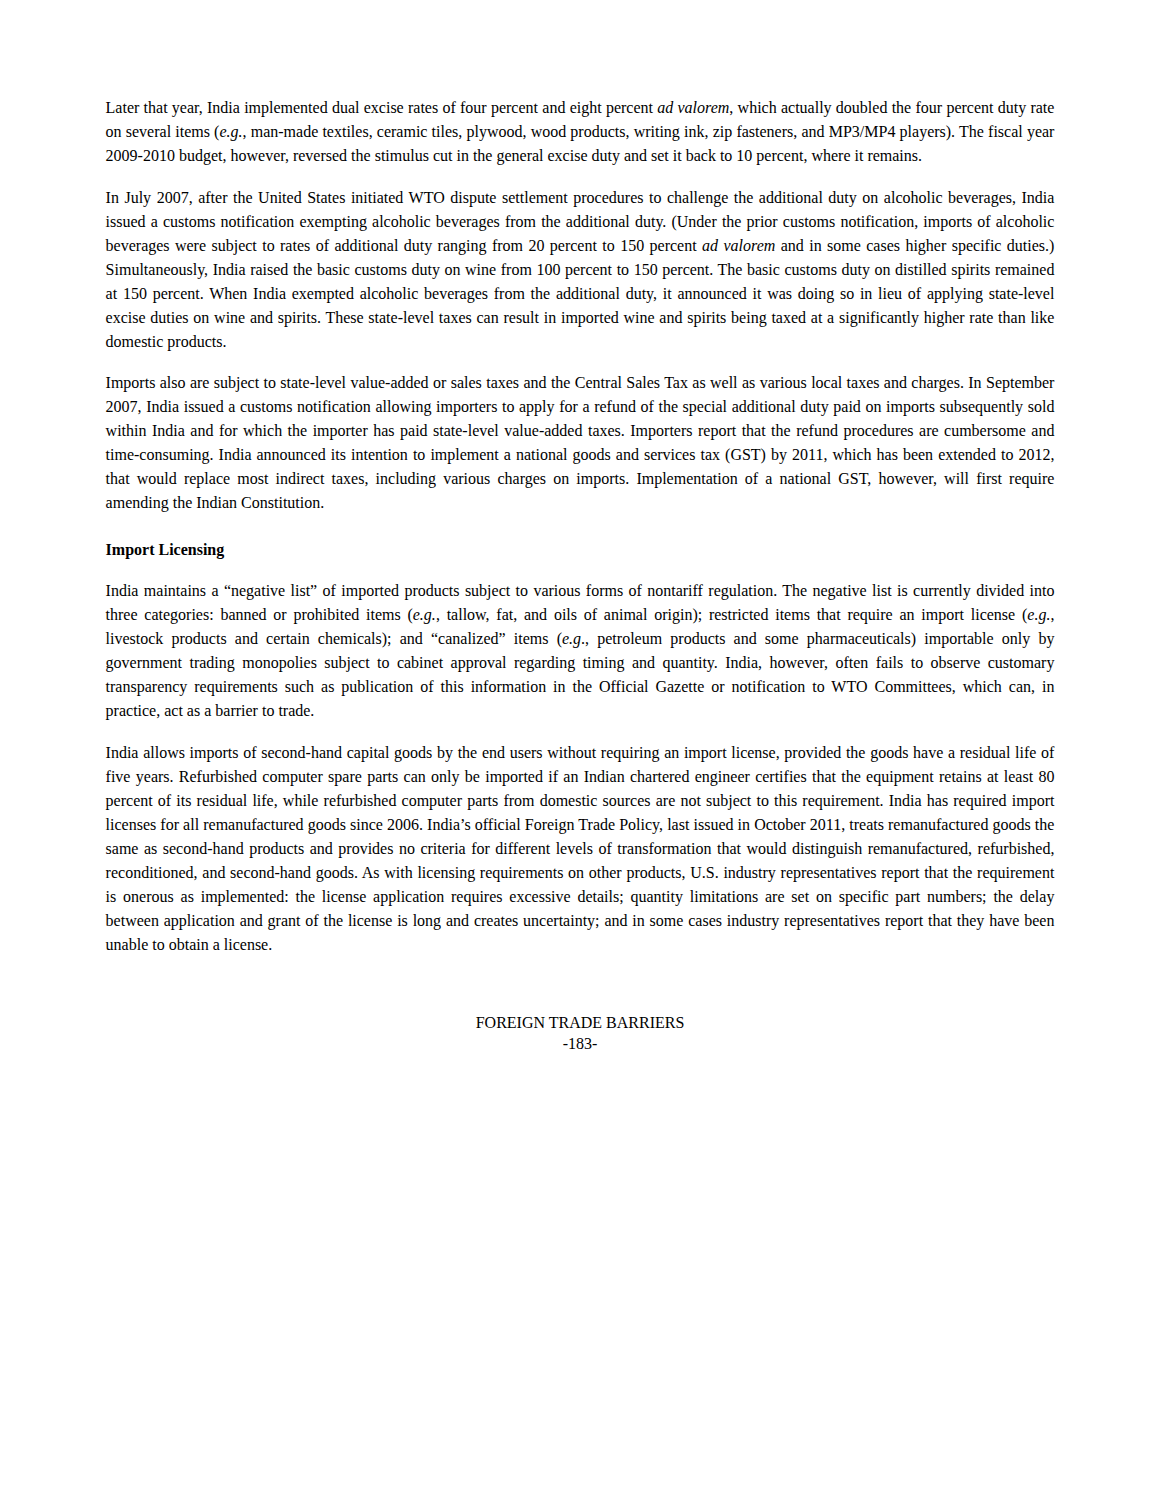Later that year, India implemented dual excise rates of four percent and eight percent ad valorem, which actually doubled the four percent duty rate on several items (e.g., man-made textiles, ceramic tiles, plywood, wood products, writing ink, zip fasteners, and MP3/MP4 players). The fiscal year 2009-2010 budget, however, reversed the stimulus cut in the general excise duty and set it back to 10 percent, where it remains.
In July 2007, after the United States initiated WTO dispute settlement procedures to challenge the additional duty on alcoholic beverages, India issued a customs notification exempting alcoholic beverages from the additional duty. (Under the prior customs notification, imports of alcoholic beverages were subject to rates of additional duty ranging from 20 percent to 150 percent ad valorem and in some cases higher specific duties.) Simultaneously, India raised the basic customs duty on wine from 100 percent to 150 percent. The basic customs duty on distilled spirits remained at 150 percent. When India exempted alcoholic beverages from the additional duty, it announced it was doing so in lieu of applying state-level excise duties on wine and spirits. These state-level taxes can result in imported wine and spirits being taxed at a significantly higher rate than like domestic products.
Imports also are subject to state-level value-added or sales taxes and the Central Sales Tax as well as various local taxes and charges. In September 2007, India issued a customs notification allowing importers to apply for a refund of the special additional duty paid on imports subsequently sold within India and for which the importer has paid state-level value-added taxes. Importers report that the refund procedures are cumbersome and time-consuming. India announced its intention to implement a national goods and services tax (GST) by 2011, which has been extended to 2012, that would replace most indirect taxes, including various charges on imports. Implementation of a national GST, however, will first require amending the Indian Constitution.
Import Licensing
India maintains a “negative list” of imported products subject to various forms of nontariff regulation. The negative list is currently divided into three categories: banned or prohibited items (e.g., tallow, fat, and oils of animal origin); restricted items that require an import license (e.g., livestock products and certain chemicals); and “canalized” items (e.g., petroleum products and some pharmaceuticals) importable only by government trading monopolies subject to cabinet approval regarding timing and quantity. India, however, often fails to observe customary transparency requirements such as publication of this information in the Official Gazette or notification to WTO Committees, which can, in practice, act as a barrier to trade.
India allows imports of second-hand capital goods by the end users without requiring an import license, provided the goods have a residual life of five years. Refurbished computer spare parts can only be imported if an Indian chartered engineer certifies that the equipment retains at least 80 percent of its residual life, while refurbished computer parts from domestic sources are not subject to this requirement. India has required import licenses for all remanufactured goods since 2006. India’s official Foreign Trade Policy, last issued in October 2011, treats remanufactured goods the same as second-hand products and provides no criteria for different levels of transformation that would distinguish remanufactured, refurbished, reconditioned, and second-hand goods. As with licensing requirements on other products, U.S. industry representatives report that the requirement is onerous as implemented: the license application requires excessive details; quantity limitations are set on specific part numbers; the delay between application and grant of the license is long and creates uncertainty; and in some cases industry representatives report that they have been unable to obtain a license.
FOREIGN TRADE BARRIERS
-183-